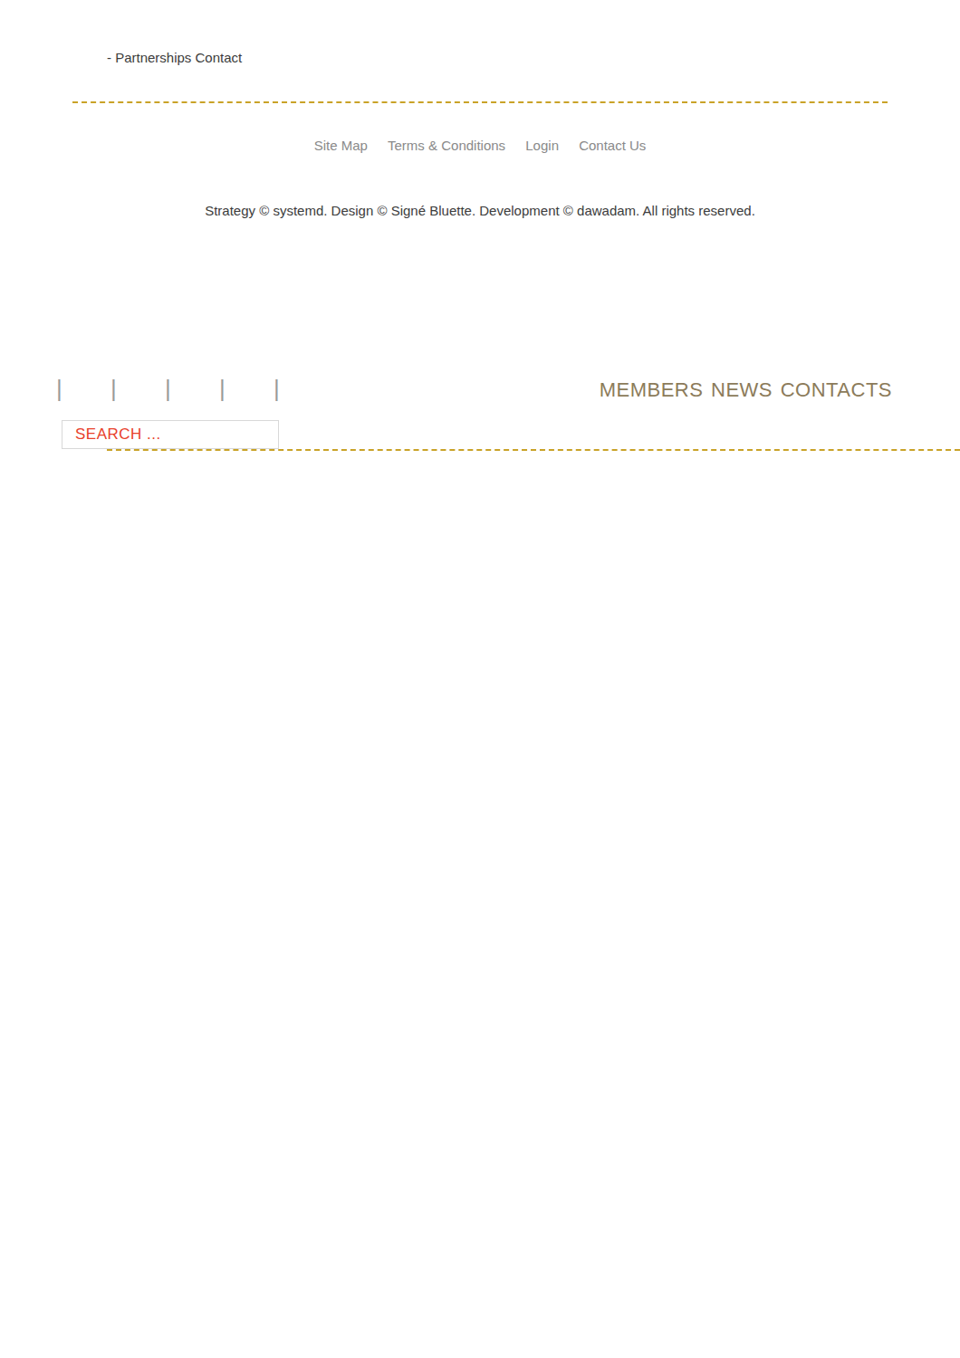- Partnerships Contact
Site Map Terms & Conditions Login Contact Us
Strategy © systemd. Design © Signé Bluette. Development © dawadam. All rights reserved.
|||||
MEMBERS NEWS CONTACTS